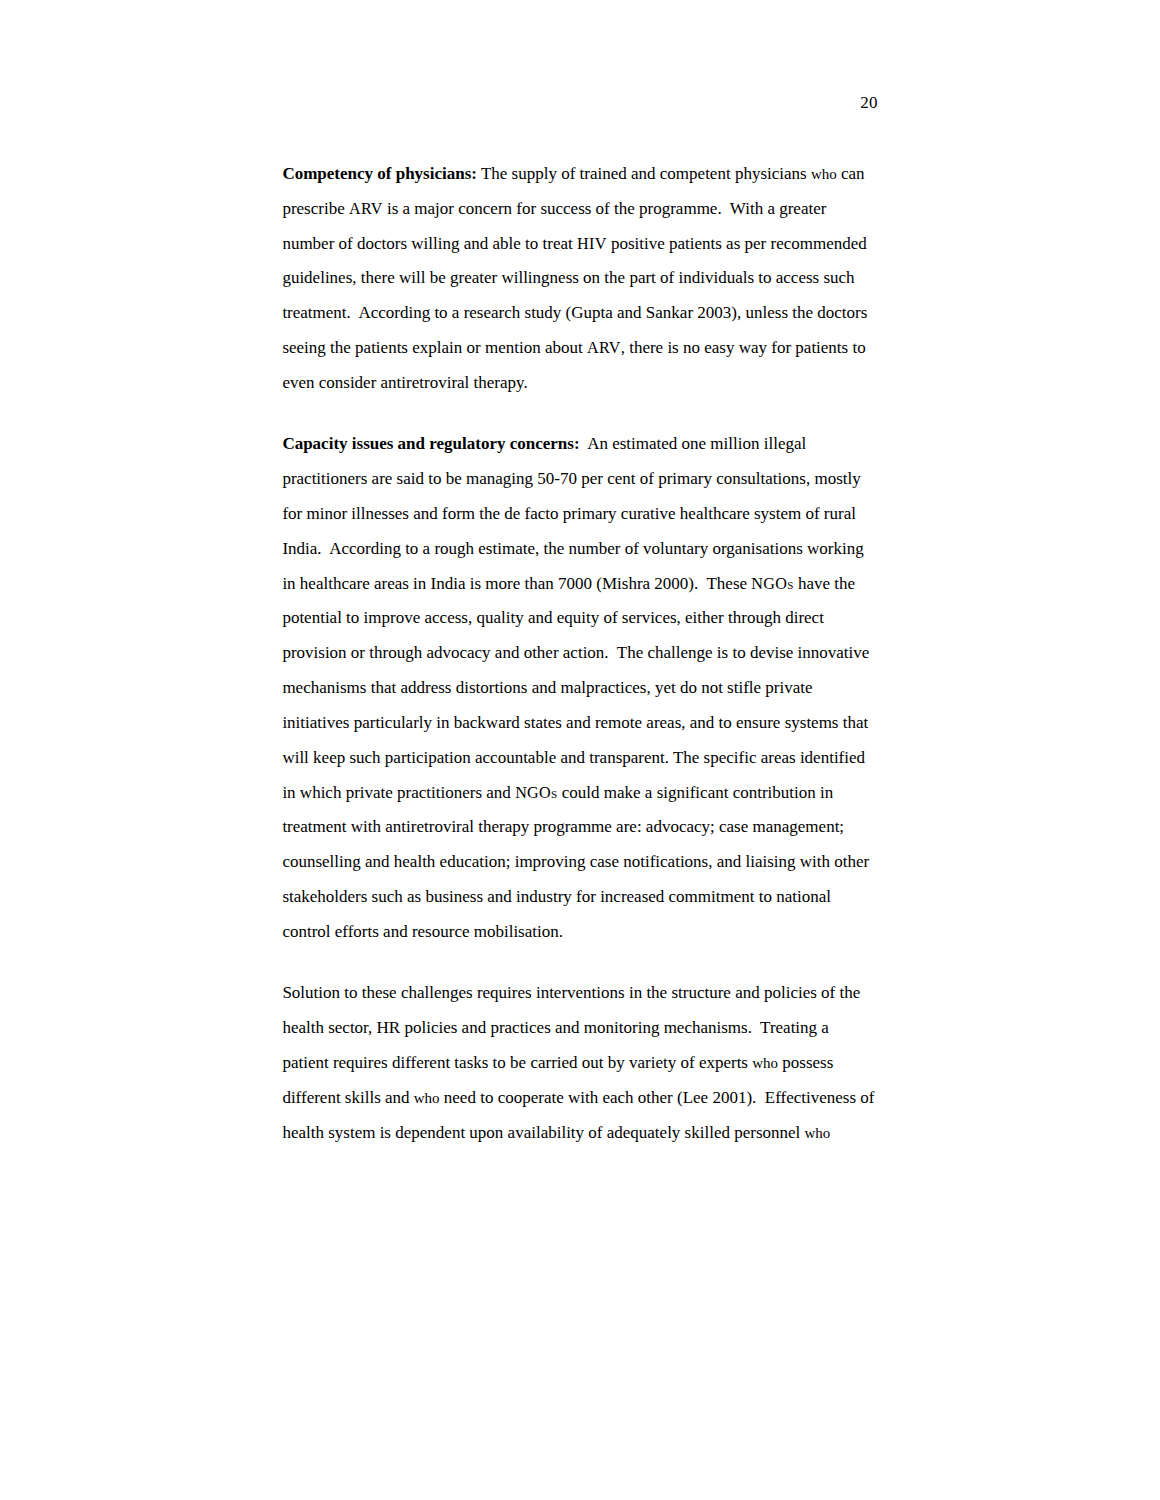20
Competency of physicians: The supply of trained and competent physicians who can prescribe ARV is a major concern for success of the programme. With a greater number of doctors willing and able to treat HIV positive patients as per recommended guidelines, there will be greater willingness on the part of individuals to access such treatment. According to a research study (Gupta and Sankar 2003), unless the doctors seeing the patients explain or mention about ARV, there is no easy way for patients to even consider antiretroviral therapy.
Capacity issues and regulatory concerns: An estimated one million illegal practitioners are said to be managing 50-70 per cent of primary consultations, mostly for minor illnesses and form the de facto primary curative healthcare system of rural India. According to a rough estimate, the number of voluntary organisations working in healthcare areas in India is more than 7000 (Mishra 2000). These NGOs have the potential to improve access, quality and equity of services, either through direct provision or through advocacy and other action. The challenge is to devise innovative mechanisms that address distortions and malpractices, yet do not stifle private initiatives particularly in backward states and remote areas, and to ensure systems that will keep such participation accountable and transparent. The specific areas identified in which private practitioners and NGOs could make a significant contribution in treatment with antiretroviral therapy programme are: advocacy; case management; counselling and health education; improving case notifications, and liaising with other stakeholders such as business and industry for increased commitment to national control efforts and resource mobilisation.
Solution to these challenges requires interventions in the structure and policies of the health sector, HR policies and practices and monitoring mechanisms. Treating a patient requires different tasks to be carried out by variety of experts who possess different skills and who need to cooperate with each other (Lee 2001). Effectiveness of health system is dependent upon availability of adequately skilled personnel who